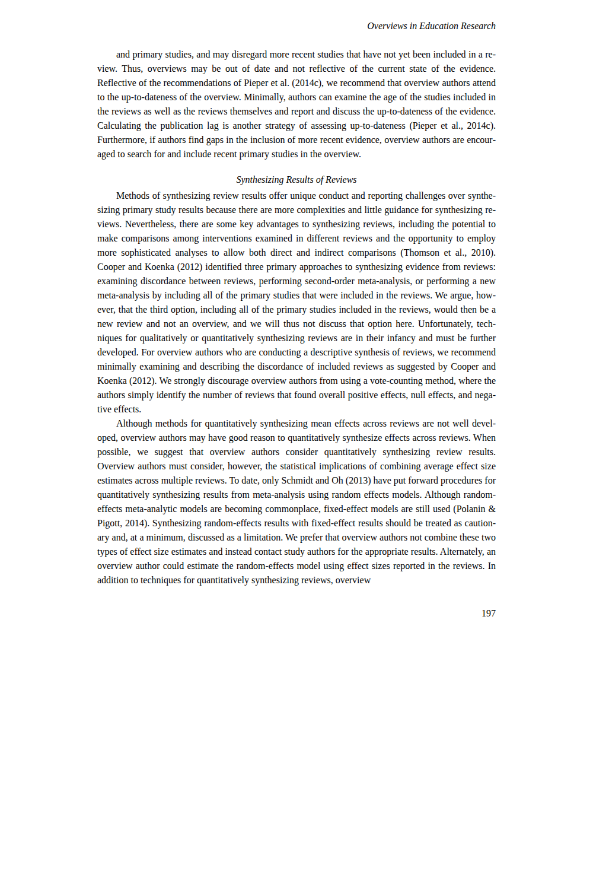Overviews in Education Research
and primary studies, and may disregard more recent studies that have not yet been included in a review. Thus, overviews may be out of date and not reflective of the current state of the evidence. Reflective of the recommendations of Pieper et al. (2014c), we recommend that overview authors attend to the up-to-dateness of the overview. Minimally, authors can examine the age of the studies included in the reviews as well as the reviews themselves and report and discuss the up-to-dateness of the evidence. Calculating the publication lag is another strategy of assessing up-to-dateness (Pieper et al., 2014c). Furthermore, if authors find gaps in the inclusion of more recent evidence, overview authors are encouraged to search for and include recent primary studies in the overview.
Synthesizing Results of Reviews
Methods of synthesizing review results offer unique conduct and reporting challenges over synthesizing primary study results because there are more complexities and little guidance for synthesizing reviews. Nevertheless, there are some key advantages to synthesizing reviews, including the potential to make comparisons among interventions examined in different reviews and the opportunity to employ more sophisticated analyses to allow both direct and indirect comparisons (Thomson et al., 2010). Cooper and Koenka (2012) identified three primary approaches to synthesizing evidence from reviews: examining discordance between reviews, performing second-order meta-analysis, or performing a new meta-analysis by including all of the primary studies that were included in the reviews. We argue, however, that the third option, including all of the primary studies included in the reviews, would then be a new review and not an overview, and we will thus not discuss that option here. Unfortunately, techniques for qualitatively or quantitatively synthesizing reviews are in their infancy and must be further developed. For overview authors who are conducting a descriptive synthesis of reviews, we recommend minimally examining and describing the discordance of included reviews as suggested by Cooper and Koenka (2012). We strongly discourage overview authors from using a vote-counting method, where the authors simply identify the number of reviews that found overall positive effects, null effects, and negative effects.
Although methods for quantitatively synthesizing mean effects across reviews are not well developed, overview authors may have good reason to quantitatively synthesize effects across reviews. When possible, we suggest that overview authors consider quantitatively synthesizing review results. Overview authors must consider, however, the statistical implications of combining average effect size estimates across multiple reviews. To date, only Schmidt and Oh (2013) have put forward procedures for quantitatively synthesizing results from meta-analysis using random effects models. Although random-effects meta-analytic models are becoming commonplace, fixed-effect models are still used (Polanin & Pigott, 2014). Synthesizing random-effects results with fixed-effect results should be treated as cautionary and, at a minimum, discussed as a limitation. We prefer that overview authors not combine these two types of effect size estimates and instead contact study authors for the appropriate results. Alternately, an overview author could estimate the random-effects model using effect sizes reported in the reviews. In addition to techniques for quantitatively synthesizing reviews, overview
197